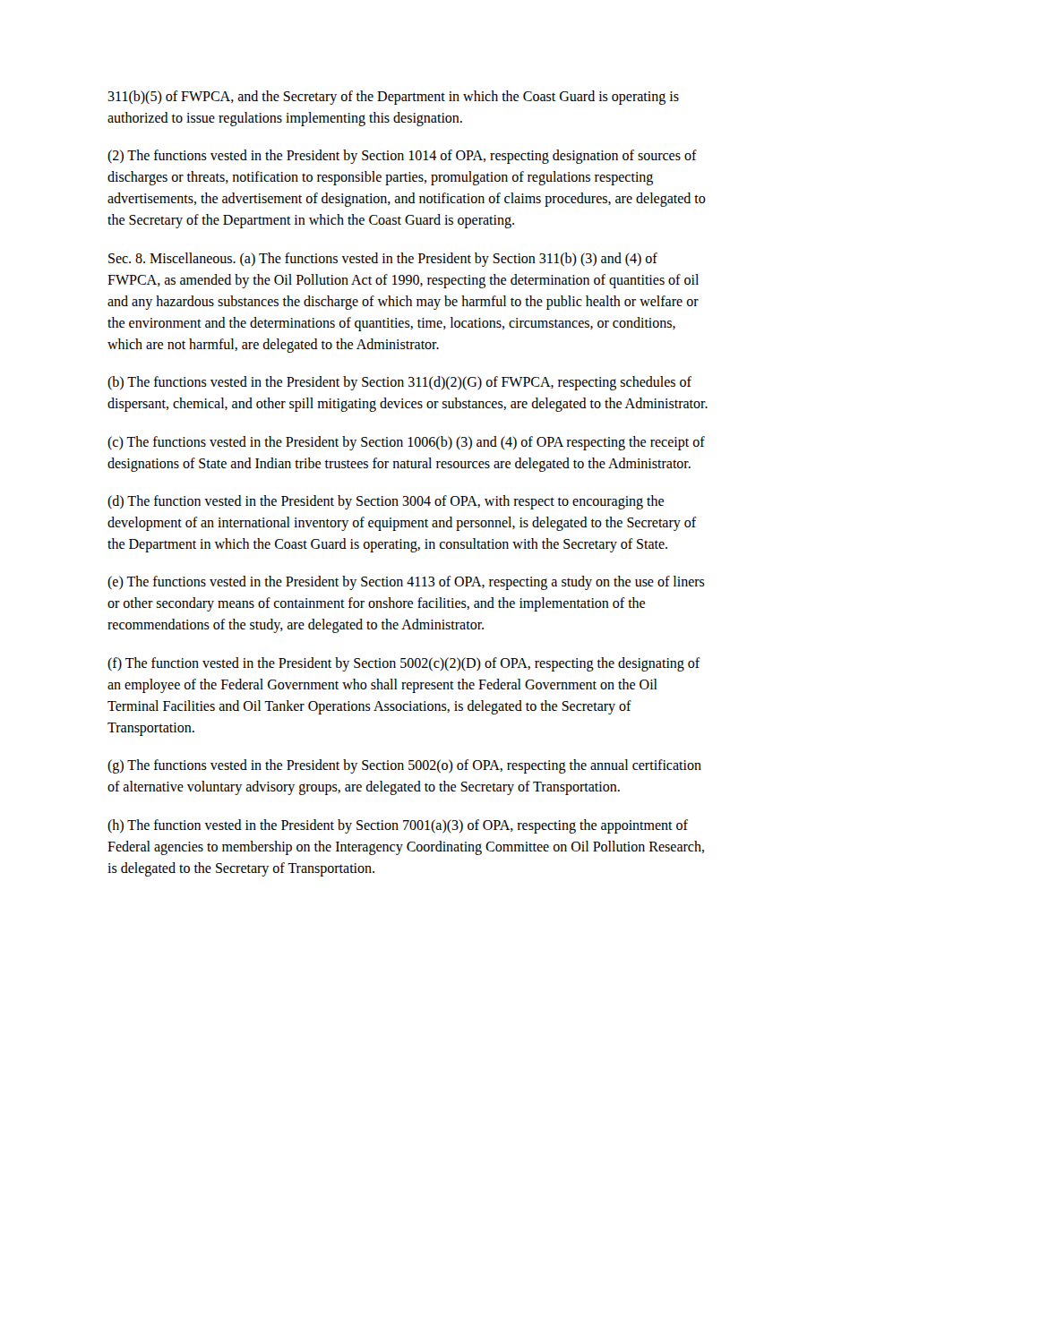311(b)(5) of FWPCA, and the Secretary of the Department in which the Coast Guard is operating is authorized to issue regulations implementing this designation.
(2) The functions vested in the President by Section 1014 of OPA, respecting designation of sources of discharges or threats, notification to responsible parties, promulgation of regulations respecting advertisements, the advertisement of designation, and notification of claims procedures, are delegated to the Secretary of the Department in which the Coast Guard is operating.
Sec. 8. Miscellaneous. (a) The functions vested in the President by Section 311(b) (3) and (4) of FWPCA, as amended by the Oil Pollution Act of 1990, respecting the determination of quantities of oil and any hazardous substances the discharge of which may be harmful to the public health or welfare or the environment and the determinations of quantities, time, locations, circumstances, or conditions, which are not harmful, are delegated to the Administrator.
(b) The functions vested in the President by Section 311(d)(2)(G) of FWPCA, respecting schedules of dispersant, chemical, and other spill mitigating devices or substances, are delegated to the Administrator.
(c) The functions vested in the President by Section 1006(b) (3) and (4) of OPA respecting the receipt of designations of State and Indian tribe trustees for natural resources are delegated to the Administrator.
(d) The function vested in the President by Section 3004 of OPA, with respect to encouraging the development of an international inventory of equipment and personnel, is delegated to the Secretary of the Department in which the Coast Guard is operating, in consultation with the Secretary of State.
(e) The functions vested in the President by Section 4113 of OPA, respecting a study on the use of liners or other secondary means of containment for onshore facilities, and the implementation of the recommendations of the study, are delegated to the Administrator.
(f) The function vested in the President by Section 5002(c)(2)(D) of OPA, respecting the designating of an employee of the Federal Government who shall represent the Federal Government on the Oil Terminal Facilities and Oil Tanker Operations Associations, is delegated to the Secretary of Transportation.
(g) The functions vested in the President by Section 5002(o) of OPA, respecting the annual certification of alternative voluntary advisory groups, are delegated to the Secretary of Transportation.
(h) The function vested in the President by Section 7001(a)(3) of OPA, respecting the appointment of Federal agencies to membership on the Interagency Coordinating Committee on Oil Pollution Research, is delegated to the Secretary of Transportation.